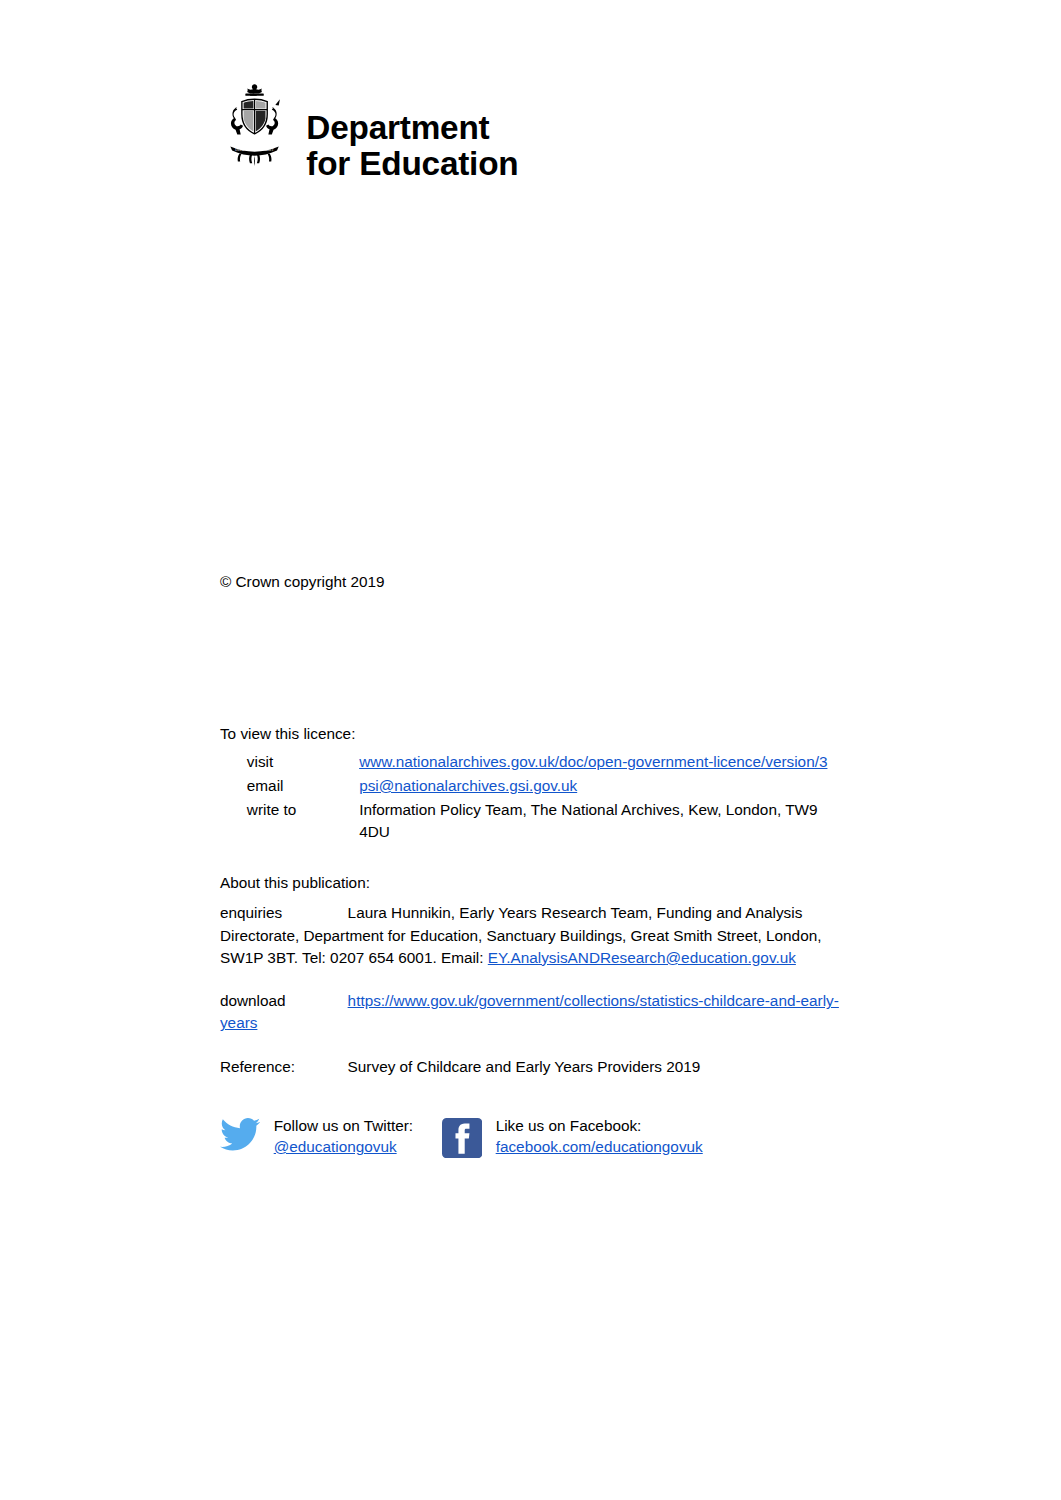DIEU ET MON DROIT
Department
for Education
© Crown copyright 2019
To view this licence:
| visit | www.nationalarchives.gov.uk/doc/open-government-licence/version/3 |
| email | psi@nationalarchives.gsi.gov.uk |
| write to | Information Policy Team, The National Archives, Kew, London, TW9 4DU |
About this publication:
enquiries Laura Hunnikin, Early Years Research Team, Funding and Analysis Directorate, Department for Education, Sanctuary Buildings, Great Smith Street, London, SW1P 3BT. Tel: 0207 654 6001. Email: EY.AnalysisANDResearch@education.gov.uk
download https://www.gov.uk/government/collections/statistics-childcare-and-early-years
Reference: Survey of Childcare and Early Years Providers 2019
Follow us on Twitter: @educationgovuk
Like us on Facebook: facebook.com/educationgovuk